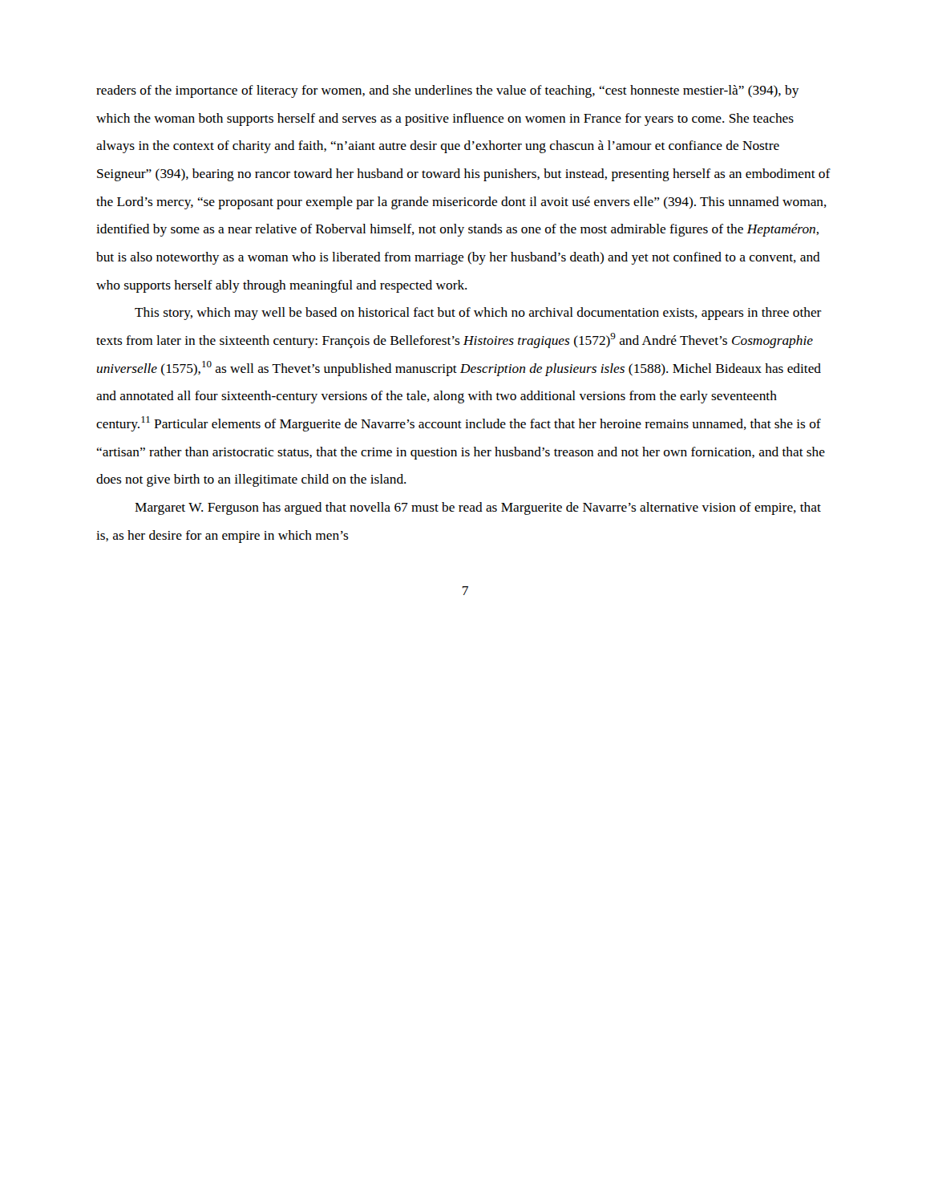readers of the importance of literacy for women, and she underlines the value of teaching, “cest honneste mestier-là” (394), by which the woman both supports herself and serves as a positive influence on women in France for years to come. She teaches always in the context of charity and faith, “n’aiant autre desir que d’exhorter ung chascun à l’amour et confiance de Nostre Seigneur” (394), bearing no rancor toward her husband or toward his punishers, but instead, presenting herself as an embodiment of the Lord’s mercy, “se proposant pour exemple par la grande misericorde dont il avoit usé envers elle” (394). This unnamed woman, identified by some as a near relative of Roberval himself, not only stands as one of the most admirable figures of the Heptaméron, but is also noteworthy as a woman who is liberated from marriage (by her husband’s death) and yet not confined to a convent, and who supports herself ably through meaningful and respected work.
This story, which may well be based on historical fact but of which no archival documentation exists, appears in three other texts from later in the sixteenth century: François de Belleforest’s Histoires tragiques (1572)9 and André Thevet’s Cosmographie universelle (1575),10 as well as Thevet’s unpublished manuscript Description de plusieurs isles (1588). Michel Bideaux has edited and annotated all four sixteenth-century versions of the tale, along with two additional versions from the early seventeenth century.11 Particular elements of Marguerite de Navarre’s account include the fact that her heroine remains unnamed, that she is of “artisan” rather than aristocratic status, that the crime in question is her husband’s treason and not her own fornication, and that she does not give birth to an illegitimate child on the island.
Margaret W. Ferguson has argued that novella 67 must be read as Marguerite de Navarre’s alternative vision of empire, that is, as her desire for an empire in which men’s
7